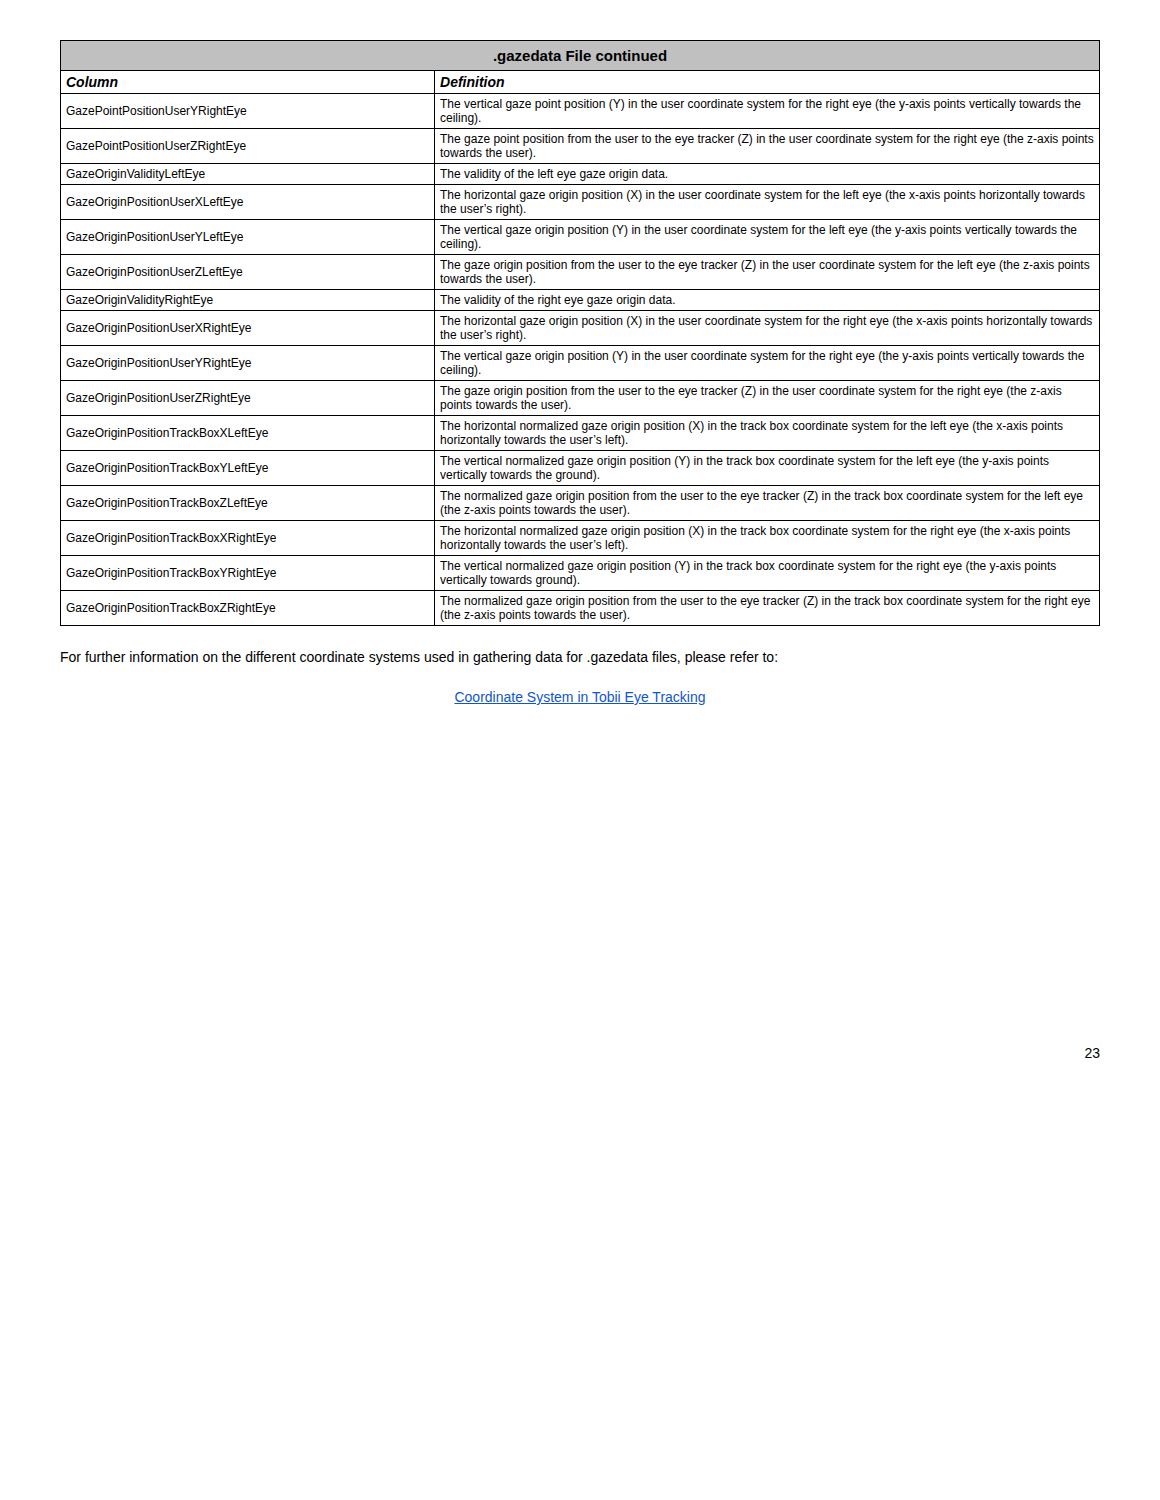.gazedata File continued
| Column | Definition |
| --- | --- |
| GazePointPositionUserYRightEye | The vertical gaze point position (Y) in the user coordinate system for the right eye (the y-axis points vertically towards the ceiling). |
| GazePointPositionUserZRightEye | The gaze point position from the user to the eye tracker (Z) in the user coordinate system for the right eye (the z-axis points towards the user). |
| GazeOriginValidityLeftEye | The validity of the left eye gaze origin data. |
| GazeOriginPositionUserXLeftEye | The horizontal gaze origin position (X) in the user coordinate system for the left eye (the x-axis points horizontally towards the user’s right). |
| GazeOriginPositionUserYLeftEye | The vertical gaze origin position (Y) in the user coordinate system for the left eye (the y-axis points vertically towards the ceiling). |
| GazeOriginPositionUserZLeftEye | The gaze origin position from the user to the eye tracker (Z) in the user coordinate system for the left eye (the z-axis points towards the user). |
| GazeOriginValidityRightEye | The validity of the right eye gaze origin data. |
| GazeOriginPositionUserXRightEye | The horizontal gaze origin position (X) in the user coordinate system for the right eye (the x-axis points horizontally towards the user’s right). |
| GazeOriginPositionUserYRightEye | The vertical gaze origin position (Y) in the user coordinate system for the right eye (the y-axis points vertically towards the ceiling). |
| GazeOriginPositionUserZRightEye | The gaze origin position from the user to the eye tracker (Z) in the user coordinate system for the right eye (the z-axis points towards the user). |
| GazeOriginPositionTrackBoxXLeftEye | The horizontal normalized gaze origin position (X) in the track box coordinate system for the left eye (the x-axis points horizontally towards the user’s left). |
| GazeOriginPositionTrackBoxYLeftEye | The vertical normalized gaze origin position (Y) in the track box coordinate system for the left eye (the y-axis points vertically towards the ground). |
| GazeOriginPositionTrackBoxZLeftEye | The normalized gaze origin position from the user to the eye tracker (Z) in the track box coordinate system for the left eye (the z-axis points towards the user). |
| GazeOriginPositionTrackBoxXRightEye | The horizontal normalized gaze origin position (X) in the track box coordinate system for the right eye (the x-axis points horizontally towards the user’s left). |
| GazeOriginPositionTrackBoxYRightEye | The vertical normalized gaze origin position (Y) in the track box coordinate system for the right eye (the y-axis points vertically towards ground). |
| GazeOriginPositionTrackBoxZRightEye | The normalized gaze origin position from the user to the eye tracker (Z) in the track box coordinate system for the right eye (the z-axis points towards the user). |
For further information on the different coordinate systems used in gathering data for .gazedata files, please refer to:
Coordinate System in Tobii Eye Tracking
23